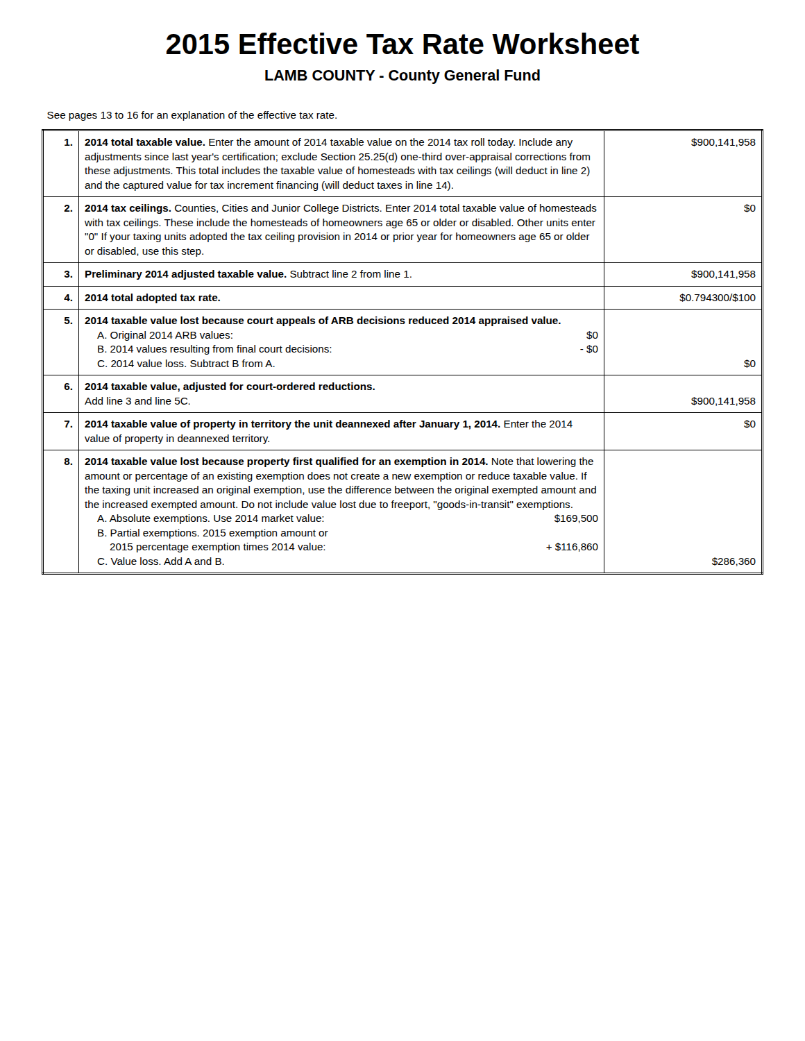2015 Effective Tax Rate Worksheet
LAMB COUNTY - County General Fund
See pages 13 to 16 for an explanation of the effective tax rate.
| 1. | 2014 total taxable value. Enter the amount of 2014 taxable value on the 2014 tax roll today. Include any adjustments since last year's certification; exclude Section 25.25(d) one-third over-appraisal corrections from these adjustments. This total includes the taxable value of homesteads with tax ceilings (will deduct in line 2) and the captured value for tax increment financing (will deduct taxes in line 14). | $900,141,958 |
| 2. | 2014 tax ceilings. Counties, Cities and Junior College Districts. Enter 2014 total taxable value of homesteads with tax ceilings. These include the homesteads of homeowners age 65 or older or disabled. Other units enter "0" If your taxing units adopted the tax ceiling provision in 2014 or prior year for homeowners age 65 or older or disabled, use this step. | $0 |
| 3. | Preliminary 2014 adjusted taxable value. Subtract line 2 from line 1. | $900,141,958 |
| 4. | 2014 total adopted tax rate. | $0.794300/$100 |
| 5. | 2014 taxable value lost because court appeals of ARB decisions reduced 2014 appraised value. A. Original 2014 ARB values: $0 B. 2014 values resulting from final court decisions: - $0 C. 2014 value loss. Subtract B from A. | $0 |
| 6. | 2014 taxable value, adjusted for court-ordered reductions. Add line 3 and line 5C. | $900,141,958 |
| 7. | 2014 taxable value of property in territory the unit deannexed after January 1, 2014. Enter the 2014 value of property in deannexed territory. | $0 |
| 8. | 2014 taxable value lost because property first qualified for an exemption in 2014. Note that lowering the amount or percentage of an existing exemption does not create a new exemption or reduce taxable value. If the taxing unit increased an original exemption, use the difference between the original exempted amount and the increased exempted amount. Do not include value lost due to freeport, "goods-in-transit" exemptions. A. Absolute exemptions. Use 2014 market value: $169,500 B. Partial exemptions. 2015 exemption amount or 2015 percentage exemption times 2014 value: + $116,860 C. Value loss. Add A and B. | $286,360 |